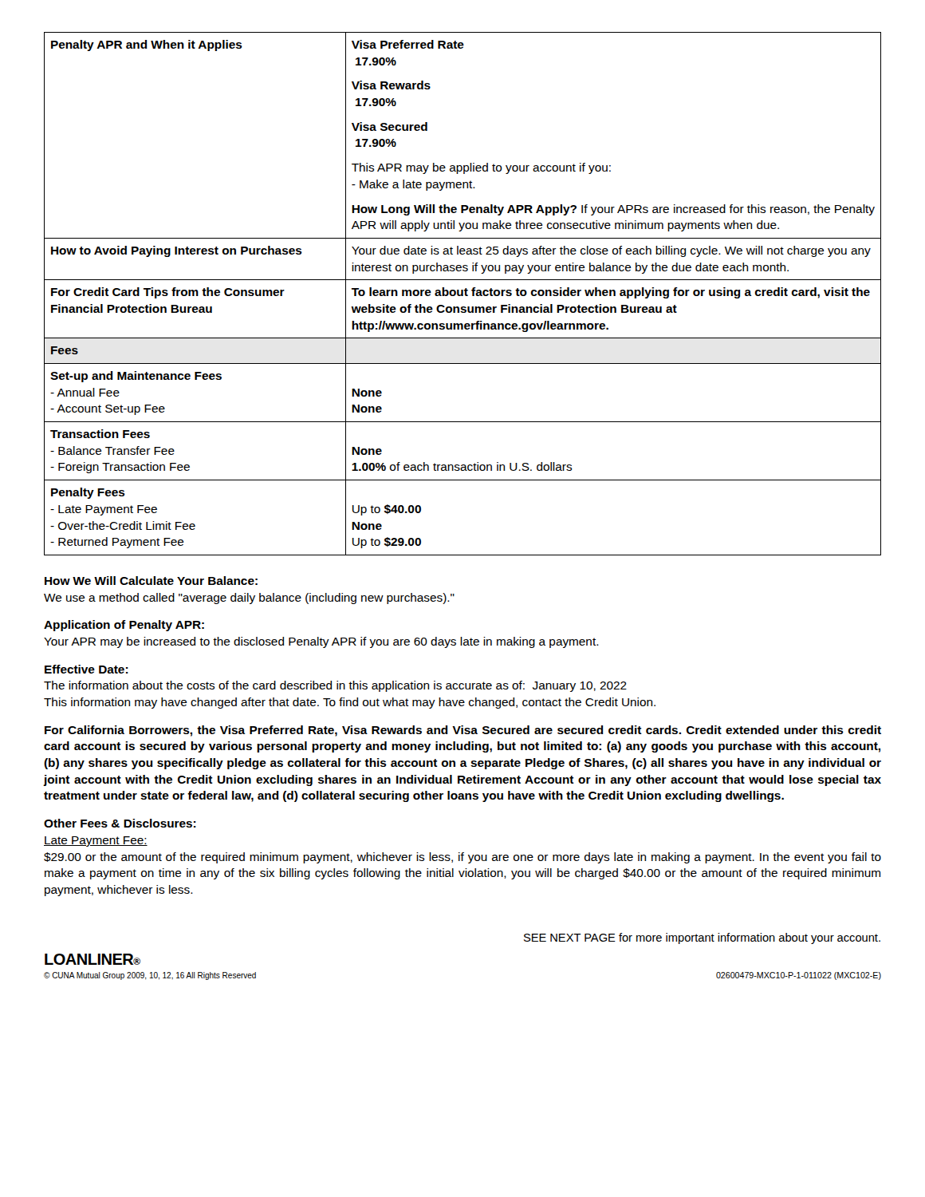| Penalty APR and When it Applies | Visa Preferred Rate 17.90% Visa Rewards 17.90% Visa Secured 17.90% This APR may be applied to your account if you: - Make a late payment. How Long Will the Penalty APR Apply? If your APRs are increased for this reason, the Penalty APR will apply until you make three consecutive minimum payments when due. |
| How to Avoid Paying Interest on Purchases | Your due date is at least 25 days after the close of each billing cycle. We will not charge you any interest on purchases if you pay your entire balance by the due date each month. |
| For Credit Card Tips from the Consumer Financial Protection Bureau | To learn more about factors to consider when applying for or using a credit card, visit the website of the Consumer Financial Protection Bureau at http://www.consumerfinance.gov/learnmore. |
| Fees | |
| Set-up and Maintenance Fees - Annual Fee - Account Set-up Fee | None None |
| Transaction Fees - Balance Transfer Fee - Foreign Transaction Fee | None 1.00% of each transaction in U.S. dollars |
| Penalty Fees - Late Payment Fee - Over-the-Credit Limit Fee - Returned Payment Fee | Up to $40.00 None Up to $29.00 |
How We Will Calculate Your Balance:
We use a method called "average daily balance (including new purchases)."
Application of Penalty APR:
Your APR may be increased to the disclosed Penalty APR if you are 60 days late in making a payment.
Effective Date:
The information about the costs of the card described in this application is accurate as of: January 10, 2022
This information may have changed after that date. To find out what may have changed, contact the Credit Union.
For California Borrowers, the Visa Preferred Rate, Visa Rewards and Visa Secured are secured credit cards. Credit extended under this credit card account is secured by various personal property and money including, but not limited to: (a) any goods you purchase with this account, (b) any shares you specifically pledge as collateral for this account on a separate Pledge of Shares, (c) all shares you have in any individual or joint account with the Credit Union excluding shares in an Individual Retirement Account or in any other account that would lose special tax treatment under state or federal law, and (d) collateral securing other loans you have with the Credit Union excluding dwellings.
Other Fees & Disclosures:
Late Payment Fee:
$29.00 or the amount of the required minimum payment, whichever is less, if you are one or more days late in making a payment. In the event you fail to make a payment on time in any of the six billing cycles following the initial violation, you will be charged $40.00 or the amount of the required minimum payment, whichever is less.
SEE NEXT PAGE for more important information about your account.
LOANLINER®
© CUNA Mutual Group 2009, 10, 12, 16 All Rights Reserved
02600479-MXC10-P-1-011022 (MXC102-E)